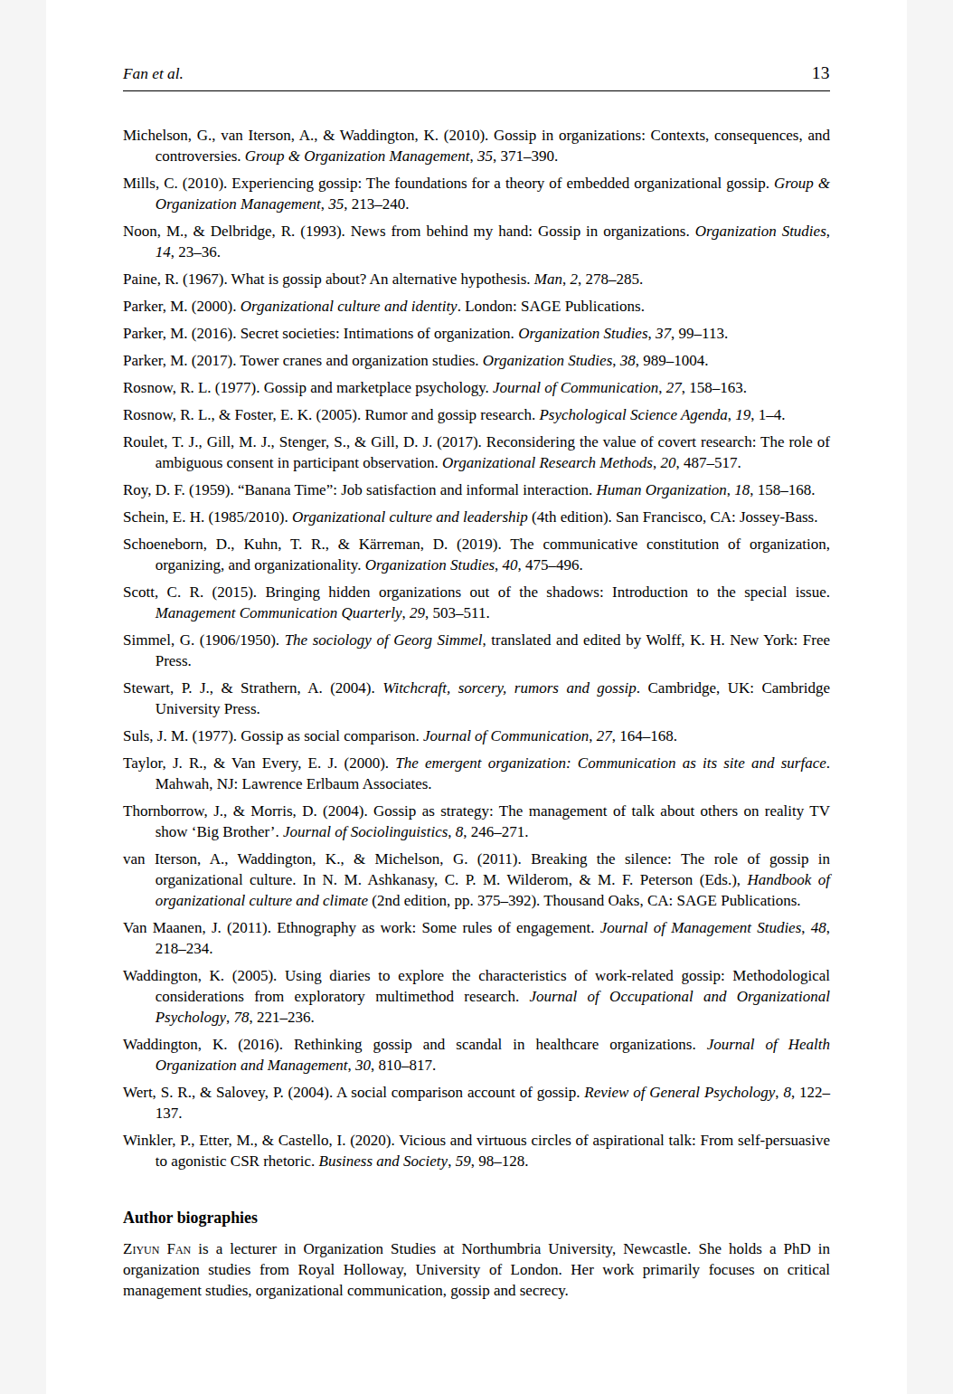Fan et al. 13
Michelson, G., van Iterson, A., & Waddington, K. (2010). Gossip in organizations: Contexts, consequences, and controversies. Group & Organization Management, 35, 371–390.
Mills, C. (2010). Experiencing gossip: The foundations for a theory of embedded organizational gossip. Group & Organization Management, 35, 213–240.
Noon, M., & Delbridge, R. (1993). News from behind my hand: Gossip in organizations. Organization Studies, 14, 23–36.
Paine, R. (1967). What is gossip about? An alternative hypothesis. Man, 2, 278–285.
Parker, M. (2000). Organizational culture and identity. London: SAGE Publications.
Parker, M. (2016). Secret societies: Intimations of organization. Organization Studies, 37, 99–113.
Parker, M. (2017). Tower cranes and organization studies. Organization Studies, 38, 989–1004.
Rosnow, R. L. (1977). Gossip and marketplace psychology. Journal of Communication, 27, 158–163.
Rosnow, R. L., & Foster, E. K. (2005). Rumor and gossip research. Psychological Science Agenda, 19, 1–4.
Roulet, T. J., Gill, M. J., Stenger, S., & Gill, D. J. (2017). Reconsidering the value of covert research: The role of ambiguous consent in participant observation. Organizational Research Methods, 20, 487–517.
Roy, D. F. (1959). “Banana Time”: Job satisfaction and informal interaction. Human Organization, 18, 158–168.
Schein, E. H. (1985/2010). Organizational culture and leadership (4th edition). San Francisco, CA: Jossey-Bass.
Schoeneborn, D., Kuhn, T. R., & Kärreman, D. (2019). The communicative constitution of organization, organizing, and organizationality. Organization Studies, 40, 475–496.
Scott, C. R. (2015). Bringing hidden organizations out of the shadows: Introduction to the special issue. Management Communication Quarterly, 29, 503–511.
Simmel, G. (1906/1950). The sociology of Georg Simmel, translated and edited by Wolff, K. H. New York: Free Press.
Stewart, P. J., & Strathern, A. (2004). Witchcraft, sorcery, rumors and gossip. Cambridge, UK: Cambridge University Press.
Suls, J. M. (1977). Gossip as social comparison. Journal of Communication, 27, 164–168.
Taylor, J. R., & Van Every, E. J. (2000). The emergent organization: Communication as its site and surface. Mahwah, NJ: Lawrence Erlbaum Associates.
Thornborrow, J., & Morris, D. (2004). Gossip as strategy: The management of talk about others on reality TV show ‘Big Brother’. Journal of Sociolinguistics, 8, 246–271.
van Iterson, A., Waddington, K., & Michelson, G. (2011). Breaking the silence: The role of gossip in organizational culture. In N. M. Ashkanasy, C. P. M. Wilderom, & M. F. Peterson (Eds.), Handbook of organizational culture and climate (2nd edition, pp. 375–392). Thousand Oaks, CA: SAGE Publications.
Van Maanen, J. (2011). Ethnography as work: Some rules of engagement. Journal of Management Studies, 48, 218–234.
Waddington, K. (2005). Using diaries to explore the characteristics of work-related gossip: Methodological considerations from exploratory multimethod research. Journal of Occupational and Organizational Psychology, 78, 221–236.
Waddington, K. (2016). Rethinking gossip and scandal in healthcare organizations. Journal of Health Organization and Management, 30, 810–817.
Wert, S. R., & Salovey, P. (2004). A social comparison account of gossip. Review of General Psychology, 8, 122–137.
Winkler, P., Etter, M., & Castello, I. (2020). Vicious and virtuous circles of aspirational talk: From self-persuasive to agonistic CSR rhetoric. Business and Society, 59, 98–128.
Author biographies
Ziyun Fan is a lecturer in Organization Studies at Northumbria University, Newcastle. She holds a PhD in organization studies from Royal Holloway, University of London. Her work primarily focuses on critical management studies, organizational communication, gossip and secrecy.